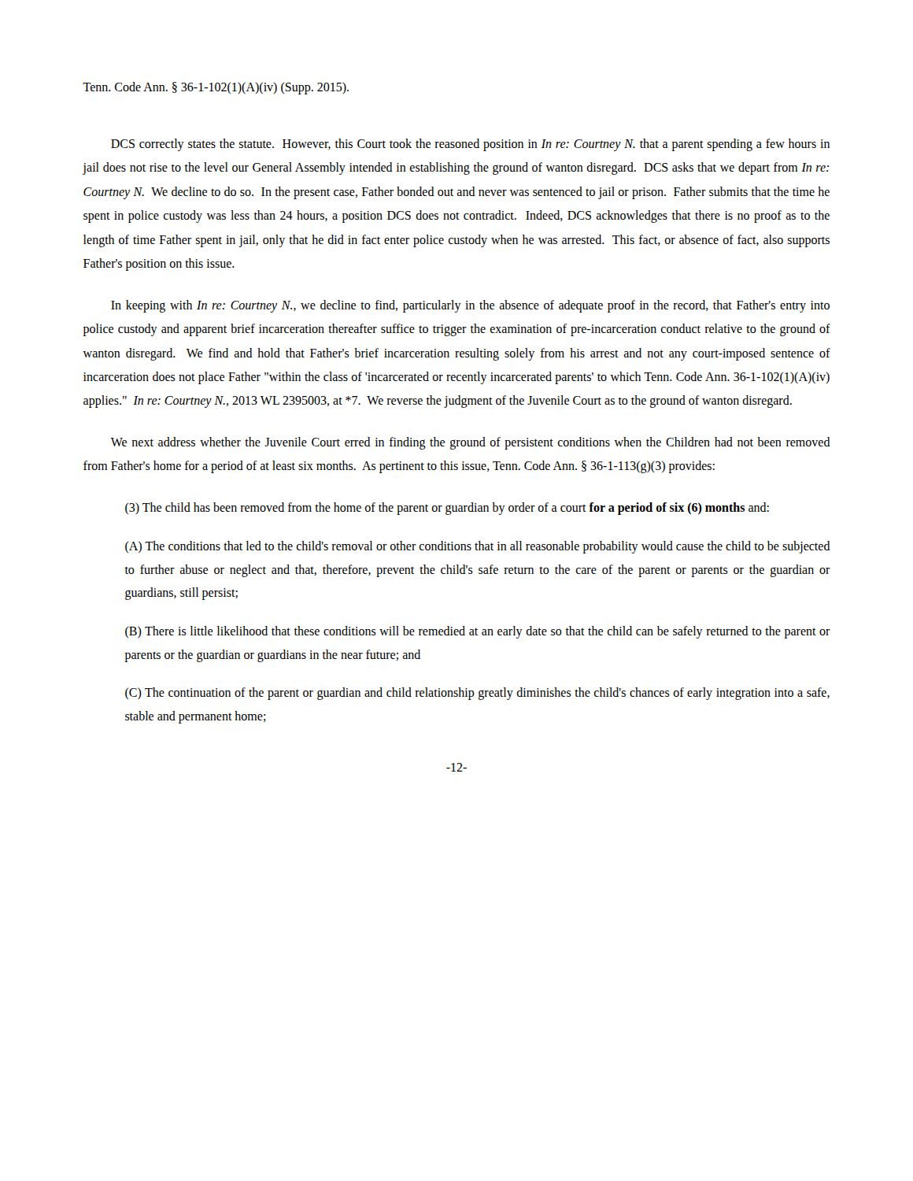Tenn. Code Ann. § 36-1-102(1)(A)(iv) (Supp. 2015).
DCS correctly states the statute. However, this Court took the reasoned position in In re: Courtney N. that a parent spending a few hours in jail does not rise to the level our General Assembly intended in establishing the ground of wanton disregard. DCS asks that we depart from In re: Courtney N. We decline to do so. In the present case, Father bonded out and never was sentenced to jail or prison. Father submits that the time he spent in police custody was less than 24 hours, a position DCS does not contradict. Indeed, DCS acknowledges that there is no proof as to the length of time Father spent in jail, only that he did in fact enter police custody when he was arrested. This fact, or absence of fact, also supports Father's position on this issue.
In keeping with In re: Courtney N., we decline to find, particularly in the absence of adequate proof in the record, that Father's entry into police custody and apparent brief incarceration thereafter suffice to trigger the examination of pre-incarceration conduct relative to the ground of wanton disregard. We find and hold that Father's brief incarceration resulting solely from his arrest and not any court-imposed sentence of incarceration does not place Father "within the class of 'incarcerated or recently incarcerated parents' to which Tenn. Code Ann. 36-1-102(1)(A)(iv) applies." In re: Courtney N., 2013 WL 2395003, at *7. We reverse the judgment of the Juvenile Court as to the ground of wanton disregard.
We next address whether the Juvenile Court erred in finding the ground of persistent conditions when the Children had not been removed from Father's home for a period of at least six months. As pertinent to this issue, Tenn. Code Ann. § 36-1-113(g)(3) provides:
(3) The child has been removed from the home of the parent or guardian by order of a court for a period of six (6) months and:
(A) The conditions that led to the child's removal or other conditions that in all reasonable probability would cause the child to be subjected to further abuse or neglect and that, therefore, prevent the child's safe return to the care of the parent or parents or the guardian or guardians, still persist;
(B) There is little likelihood that these conditions will be remedied at an early date so that the child can be safely returned to the parent or parents or the guardian or guardians in the near future; and
(C) The continuation of the parent or guardian and child relationship greatly diminishes the child's chances of early integration into a safe, stable and permanent home;
-12-